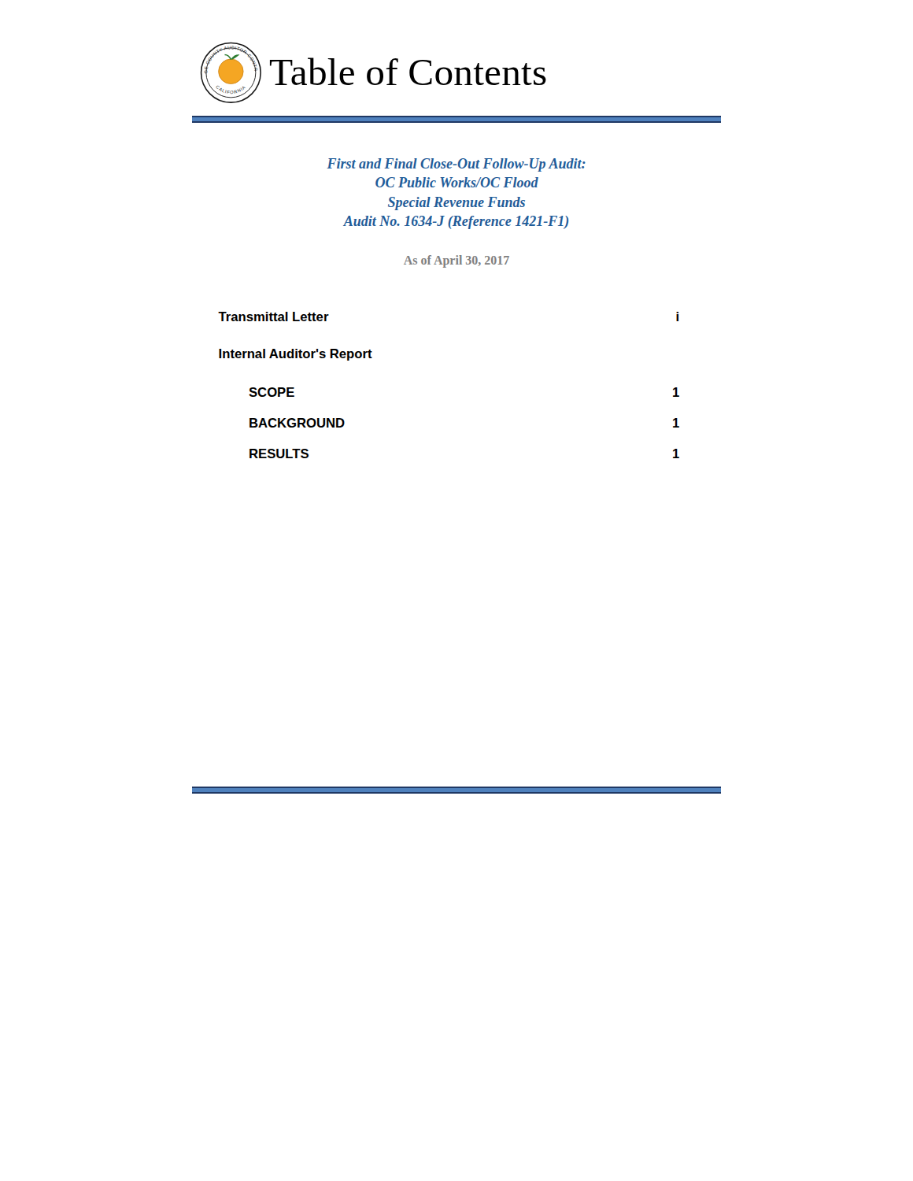ORANGE COUNTY AUDITOR-CONTROLLER CALIFORNIA
Table of Contents
First and Final Close-Out Follow-Up Audit:
OC Public Works/OC Flood
Special Revenue Funds
Audit No. 1634-J (Reference 1421-F1)
As of April 30, 2017
Transmittal Letter i
Internal Auditor's Report
SCOPE 1
BACKGROUND 1
RESULTS 1